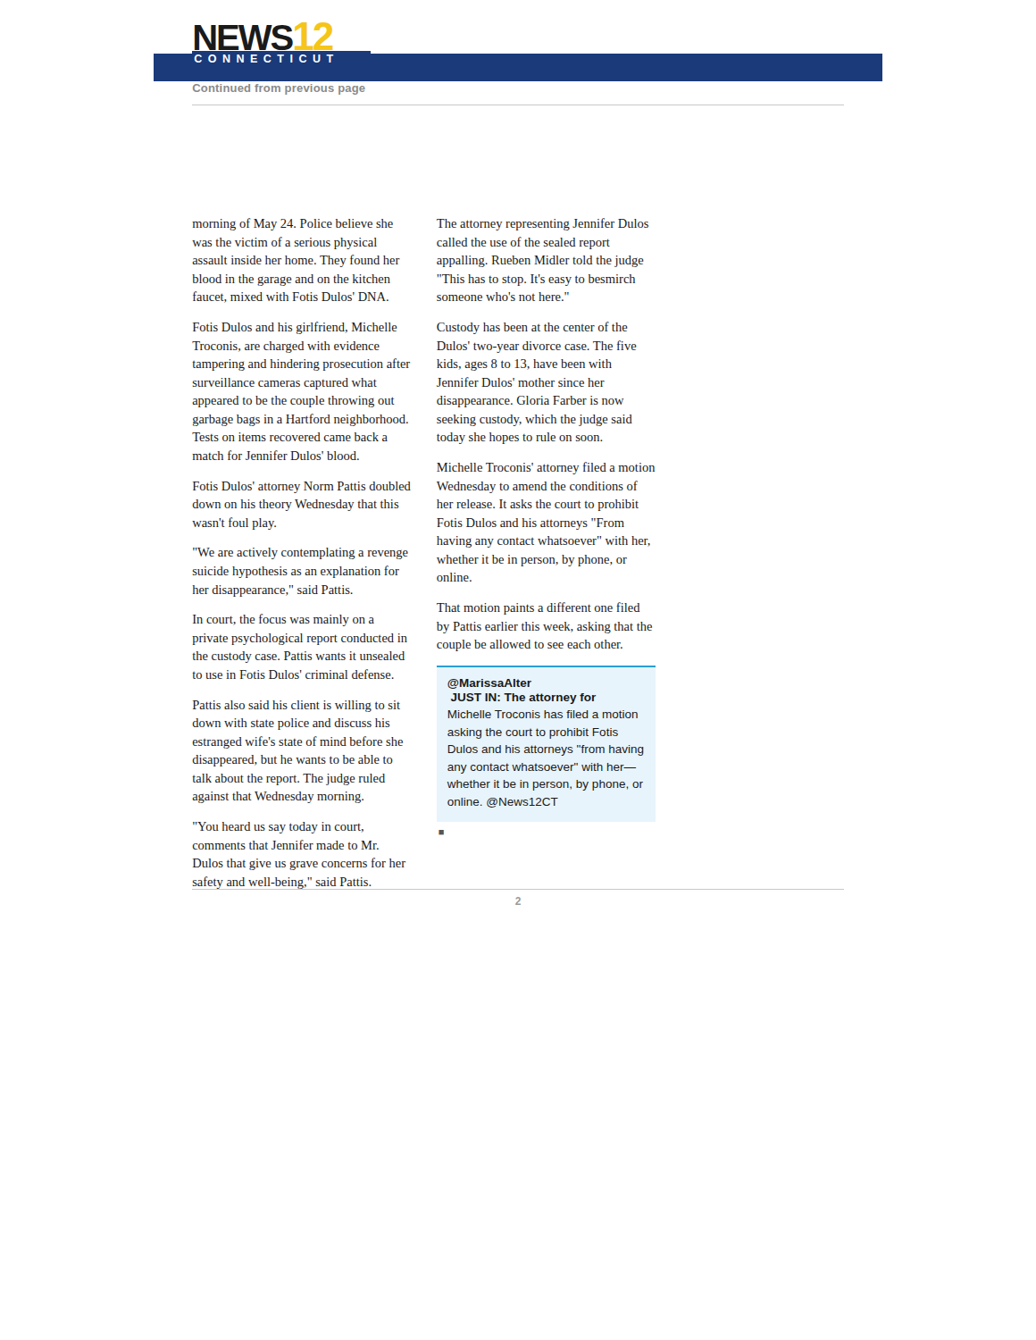NEWS 12 CONNECTICUT
Continued from previous page
morning of May 24. Police believe she was the victim of a serious physical assault inside her home. They found her blood in the garage and on the kitchen faucet, mixed with Fotis Dulos' DNA.
Fotis Dulos and his girlfriend, Michelle Troconis, are charged with evidence tampering and hindering prosecution after surveillance cameras captured what appeared to be the couple throwing out garbage bags in a Hartford neighborhood. Tests on items recovered came back a match for Jennifer Dulos' blood.
Fotis Dulos' attorney Norm Pattis doubled down on his theory Wednesday that this wasn't foul play.
"We are actively contemplating a revenge suicide hypothesis as an explanation for her disappearance," said Pattis.
In court, the focus was mainly on a private psychological report conducted in the custody case. Pattis wants it unsealed to use in Fotis Dulos' criminal defense.
Pattis also said his client is willing to sit down with state police and discuss his estranged wife's state of mind before she disappeared, but he wants to be able to talk about the report. The judge ruled against that Wednesday morning.
"You heard us say today in court, comments that Jennifer made to Mr. Dulos that give us grave concerns for her safety and well-being," said Pattis.
The attorney representing Jennifer Dulos called the use of the sealed report appalling. Rueben Midler told the judge "This has to stop. It's easy to besmirch someone who's not here."
Custody has been at the center of the Dulos' two-year divorce case. The five kids, ages 8 to 13, have been with Jennifer Dulos' mother since her disappearance. Gloria Farber is now seeking custody, which the judge said today she hopes to rule on soon.
Michelle Troconis' attorney filed a motion Wednesday to amend the conditions of her release. It asks the court to prohibit Fotis Dulos and his attorneys "From having any contact whatsoever" with her, whether it be in person, by phone, or online.
That motion paints a different one filed by Pattis earlier this week, asking that the couple be allowed to see each other.
@MarissaAlter JUST IN: The attorney for Michelle Troconis has filed a motion asking the court to prohibit Fotis Dulos and his attorneys "from having any contact whatsoever" with her—whether it be in person, by phone, or online. @News12CT
■
2